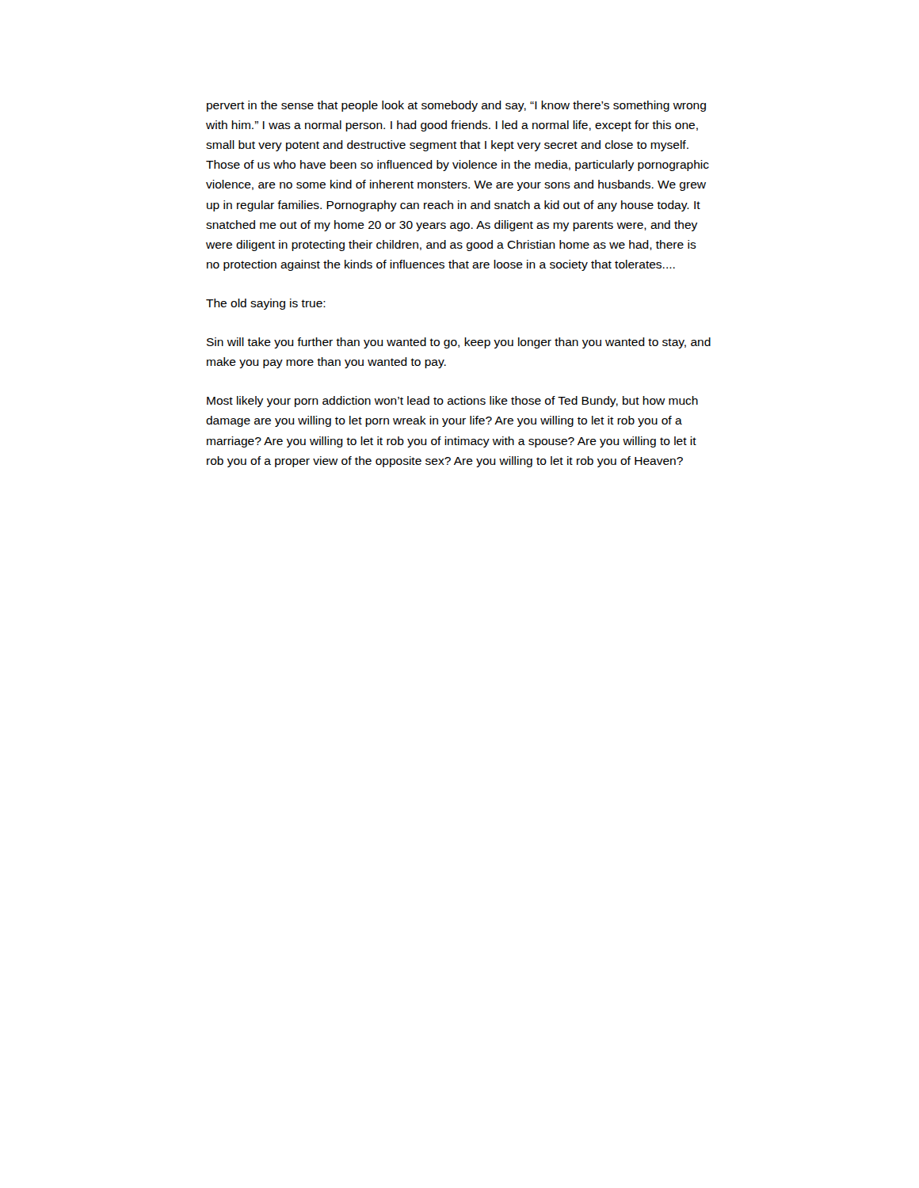pervert in the sense that people look at somebody and say, “I know there’s something wrong with him.” I was a normal person. I had good friends. I led a normal life, except for this one, small but very potent and destructive segment that I kept very secret and close to myself. Those of us who have been so influenced by violence in the media, particularly pornographic violence, are no some kind of inherent monsters. We are your sons and husbands. We grew up in regular families. Pornography can reach in and snatch a kid out of any house today. It snatched me out of my home 20 or 30 years ago. As diligent as my parents were, and they were diligent in protecting their children, and as good a Christian home as we had, there is no protection against the kinds of influences that are loose in a society that tolerates....
The old saying is true:
Sin will take you further than you wanted to go, keep you longer than you wanted to stay, and make you pay more than you wanted to pay.
Most likely your porn addiction won’t lead to actions like those of Ted Bundy, but how much damage are you willing to let porn wreak in your life? Are you willing to let it rob you of a marriage? Are you willing to let it rob you of intimacy with a spouse? Are you willing to let it rob you of a proper view of the opposite sex? Are you willing to let it rob you of Heaven?